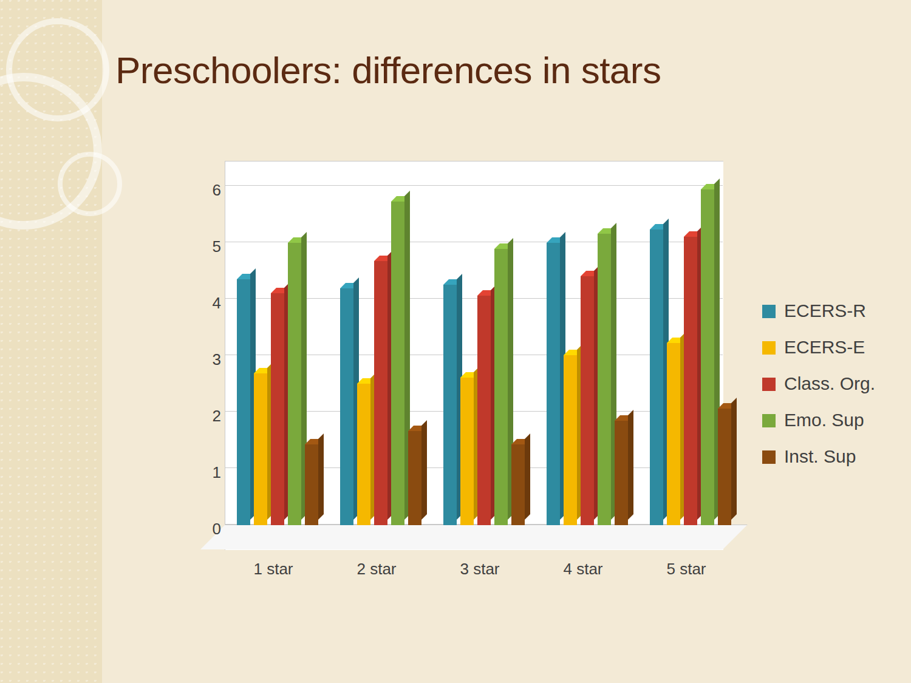Preschoolers: differences in stars
6
5
4
3
2
1
0
1 star
2 star
3 star
4 star
5 star
ECERS-R
ECERS-E
Class. Org.
Emo. Sup
Inst. Sup